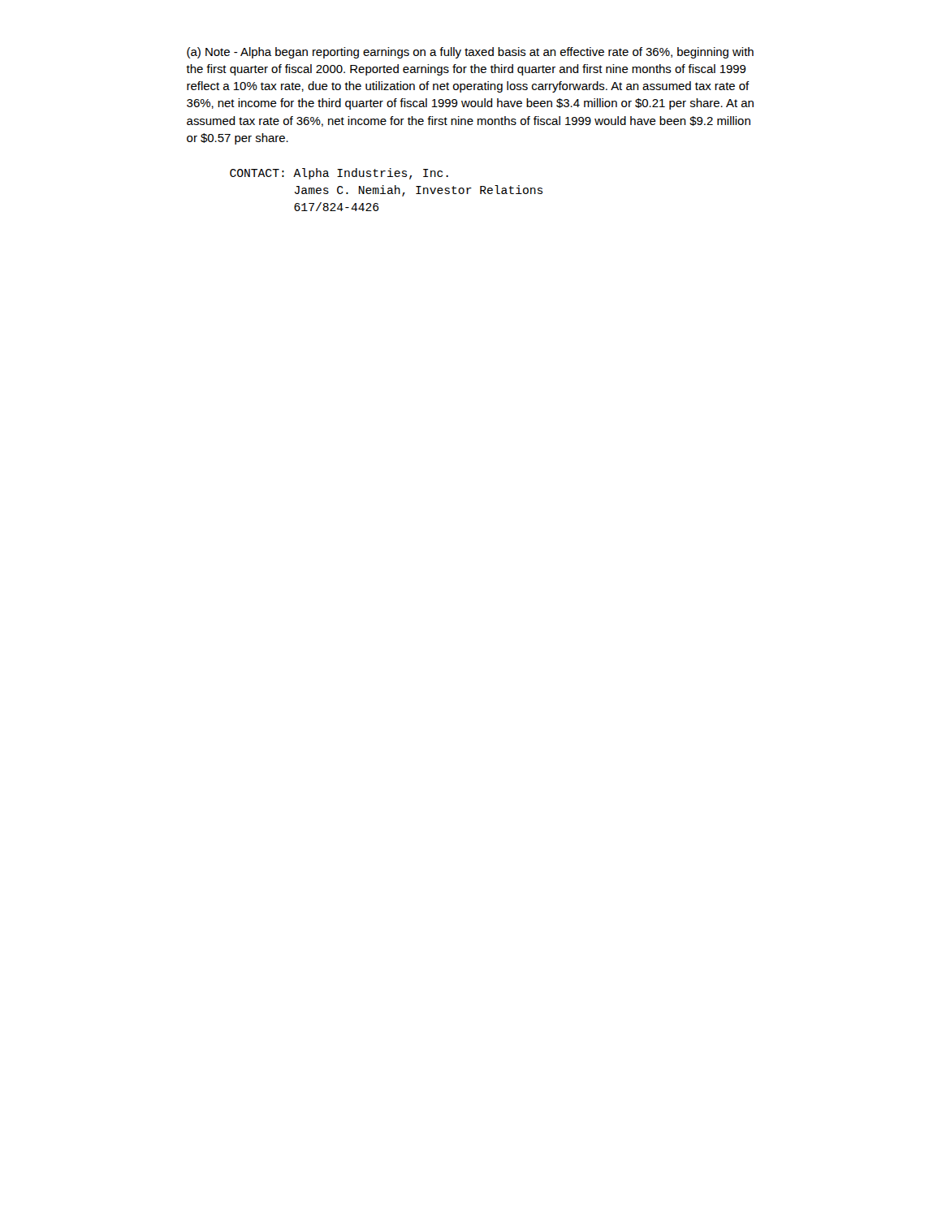(a) Note - Alpha began reporting earnings on a fully taxed basis at an effective rate of 36%, beginning with the first quarter of fiscal 2000. Reported earnings for the third quarter and first nine months of fiscal 1999 reflect a 10% tax rate, due to the utilization of net operating loss carryforwards. At an assumed tax rate of 36%, net income for the third quarter of fiscal 1999 would have been $3.4 million or $0.21 per share. At an assumed tax rate of 36%, net income for the first nine months of fiscal 1999 would have been $9.2 million or $0.57 per share.
CONTACT: Alpha Industries, Inc.
         James C. Nemiah, Investor Relations
         617/824-4426